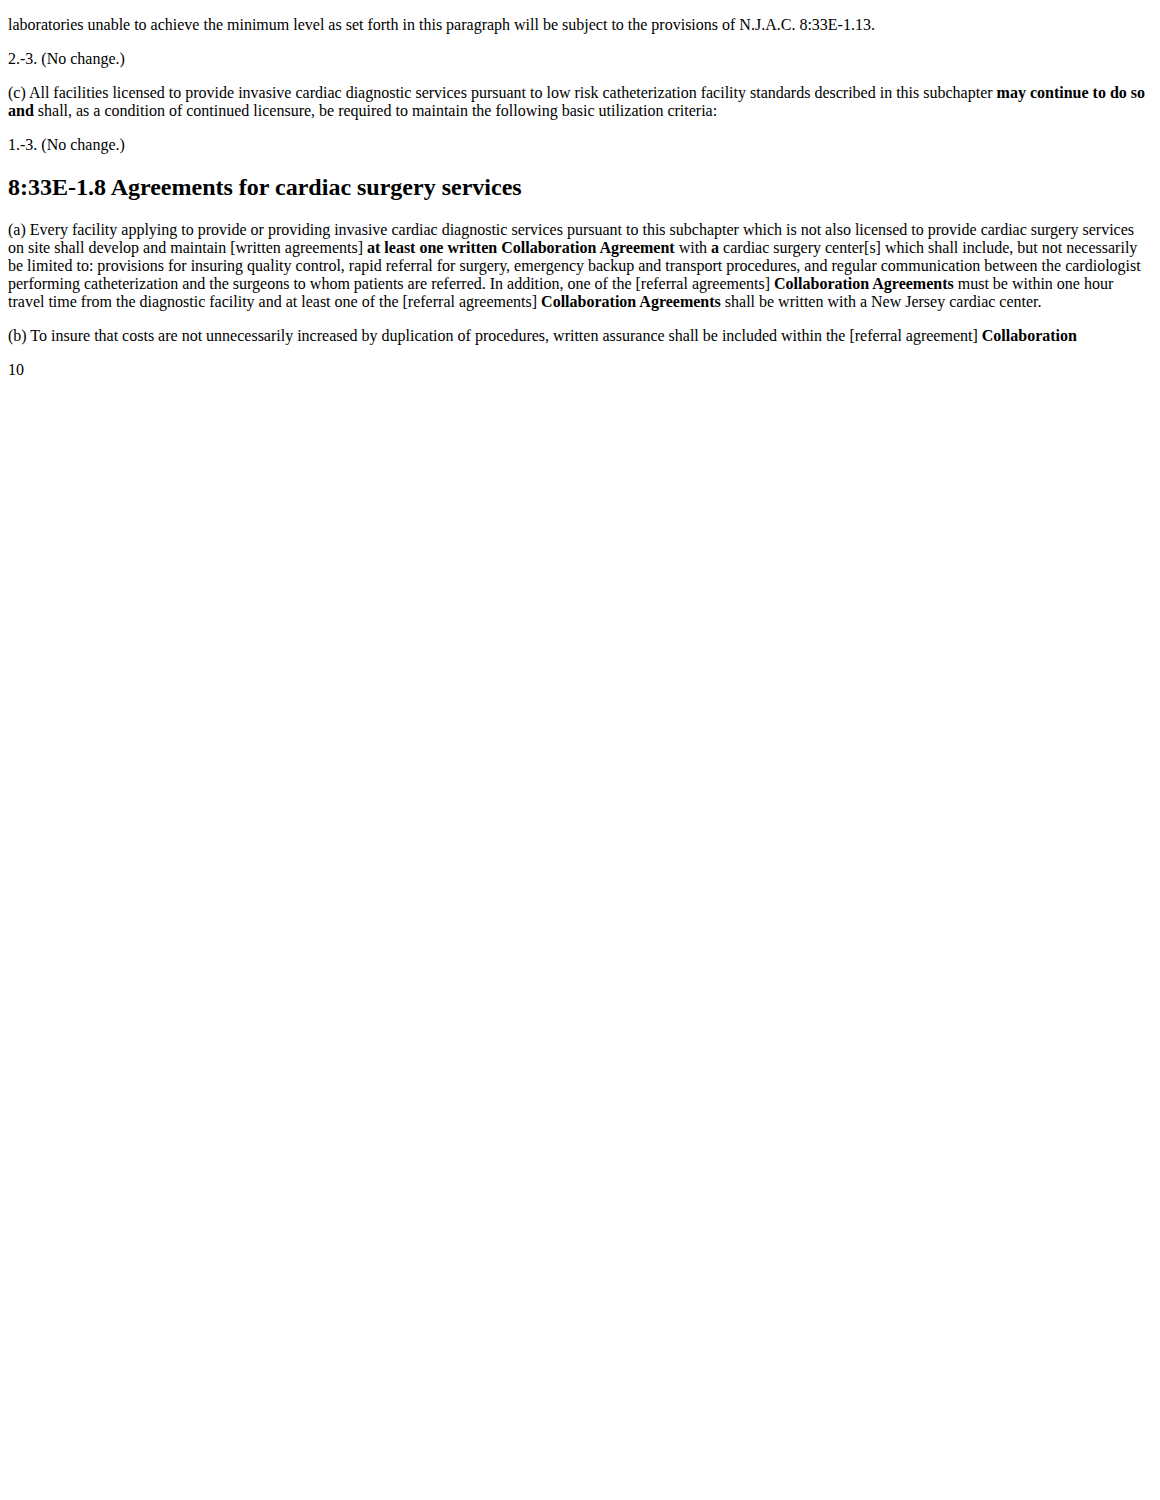laboratories unable to achieve the minimum level as set forth in this paragraph will be subject to the provisions of N.J.A.C. 8:33E-1.13.
2.-3. (No change.)
(c) All facilities licensed to provide invasive cardiac diagnostic services pursuant to low risk catheterization facility standards described in this subchapter may continue to do so and shall, as a condition of continued licensure, be required to maintain the following basic utilization criteria:
1.-3. (No change.)
8:33E-1.8 Agreements for cardiac surgery services
(a) Every facility applying to provide or providing invasive cardiac diagnostic services pursuant to this subchapter which is not also licensed to provide cardiac surgery services on site shall develop and maintain [written agreements] at least one written Collaboration Agreement with a cardiac surgery center[s] which shall include, but not necessarily be limited to: provisions for insuring quality control, rapid referral for surgery, emergency backup and transport procedures, and regular communication between the cardiologist performing catheterization and the surgeons to whom patients are referred. In addition, one of the [referral agreements] Collaboration Agreements must be within one hour travel time from the diagnostic facility and at least one of the [referral agreements] Collaboration Agreements shall be written with a New Jersey cardiac center.
(b) To insure that costs are not unnecessarily increased by duplication of procedures, written assurance shall be included within the [referral agreement] Collaboration
10